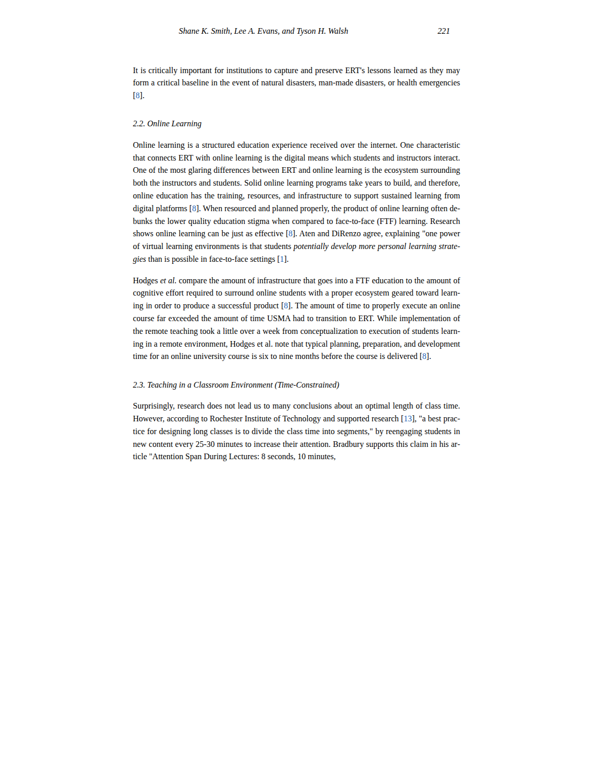Shane K. Smith, Lee A. Evans, and Tyson H. Walsh 221
It is critically important for institutions to capture and preserve ERT's lessons learned as they may form a critical baseline in the event of natural disasters, man-made disasters, or health emergencies [8].
2.2. Online Learning
Online learning is a structured education experience received over the internet. One characteristic that connects ERT with online learning is the digital means which students and instructors interact. One of the most glaring differences between ERT and online learning is the ecosystem surrounding both the instructors and students. Solid online learning programs take years to build, and therefore, online education has the training, resources, and infrastructure to support sustained learning from digital platforms [8]. When resourced and planned properly, the product of online learning often debunks the lower quality education stigma when compared to face-to-face (FTF) learning. Research shows online learning can be just as effective [8]. Aten and DiRenzo agree, explaining "one power of virtual learning environments is that students potentially develop more personal learning strategies than is possible in face-to-face settings [1].
Hodges et al. compare the amount of infrastructure that goes into a FTF education to the amount of cognitive effort required to surround online students with a proper ecosystem geared toward learning in order to produce a successful product [8]. The amount of time to properly execute an online course far exceeded the amount of time USMA had to transition to ERT. While implementation of the remote teaching took a little over a week from conceptualization to execution of students learning in a remote environment, Hodges et al. note that typical planning, preparation, and development time for an online university course is six to nine months before the course is delivered [8].
2.3. Teaching in a Classroom Environment (Time-Constrained)
Surprisingly, research does not lead us to many conclusions about an optimal length of class time. However, according to Rochester Institute of Technology and supported research [13], "a best practice for designing long classes is to divide the class time into segments," by reengaging students in new content every 25-30 minutes to increase their attention. Bradbury supports this claim in his article "Attention Span During Lectures: 8 seconds, 10 minutes,